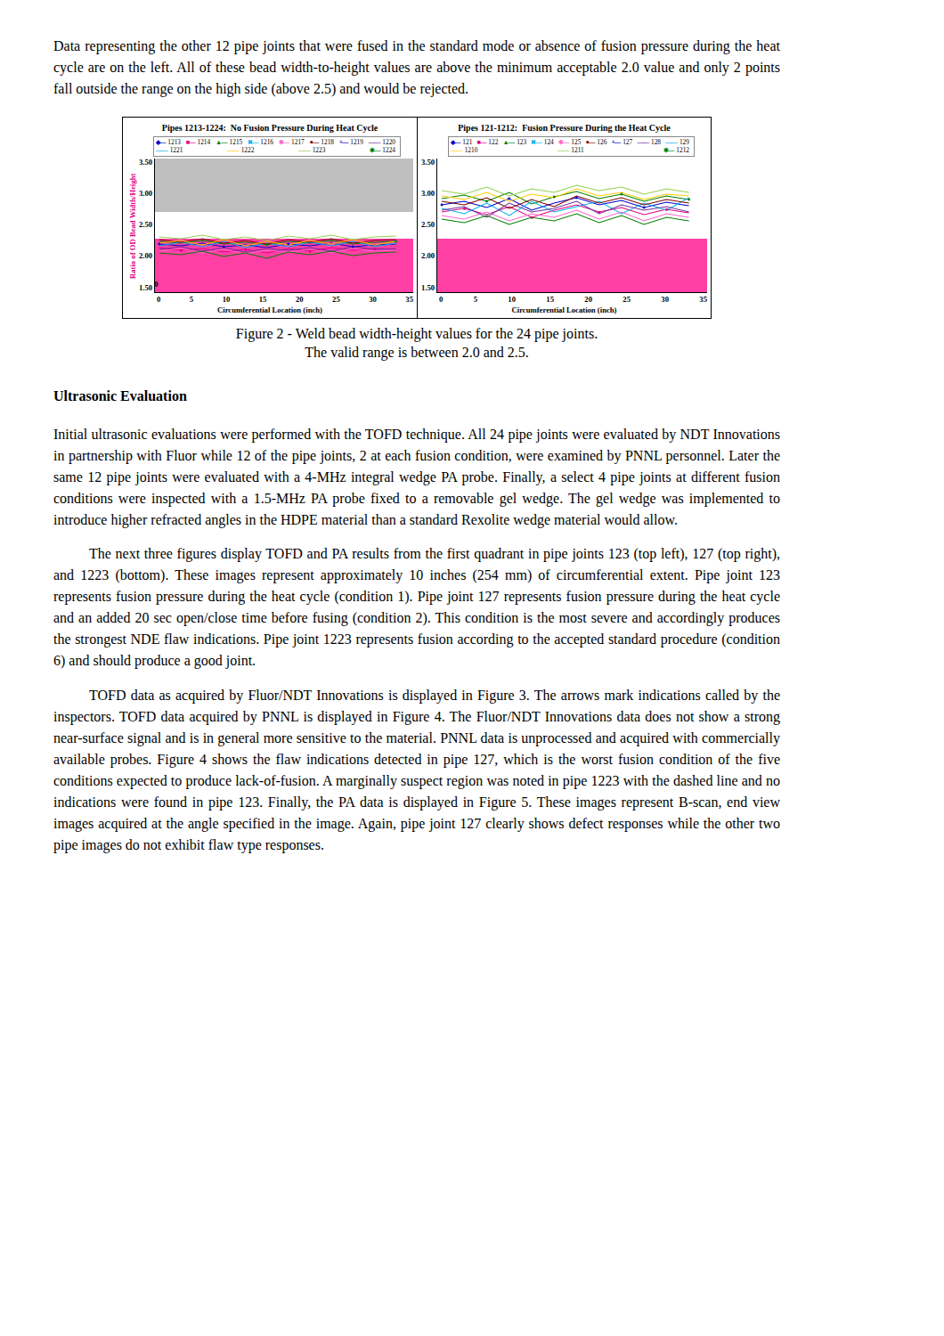Data representing the other 12 pipe joints that were fused in the standard mode or absence of fusion pressure during the heat cycle are on the left. All of these bead width-to-height values are above the minimum acceptable 2.0 value and only 2 points fall outside the range on the high side (above 2.5) and would be rejected.
Pipes 1213-1224: No Fusion Pressure During Heat Cycle
◆—1213 ■—1214 ▲—1215 ✖—1216 ✱—1217 ●—1218 +—1219 ——1220 ——1221 ——1222 ——1223 ✱—1224
Ratio of OD Bead Width/Height
3.50 3.00 2.50 2.00 1.50
0
05101520253035
Circumferential Location (inch)
Pipes 121-1212: Fusion Pressure During the Heat Cycle
◆—121 ■—122 ▲—123 ✖—124 ✱—125 ●—126 +—127 ——128 ——129 ——1210 ——1211 ✱—1212
3.50 3.00 2.50 2.00 1.50
05101520253035
Circumferential Location (inch)
Figure 2 - Weld bead width-height values for the 24 pipe joints.
The valid range is between 2.0 and 2.5.
Ultrasonic Evaluation
Initial ultrasonic evaluations were performed with the TOFD technique. All 24 pipe joints were evaluated by NDT Innovations in partnership with Fluor while 12 of the pipe joints, 2 at each fusion condition, were examined by PNNL personnel. Later the same 12 pipe joints were evaluated with a 4-MHz integral wedge PA probe. Finally, a select 4 pipe joints at different fusion conditions were inspected with a 1.5-MHz PA probe fixed to a removable gel wedge. The gel wedge was implemented to introduce higher refracted angles in the HDPE material than a standard Rexolite wedge material would allow.
The next three figures display TOFD and PA results from the first quadrant in pipe joints 123 (top left), 127 (top right), and 1223 (bottom). These images represent approximately 10 inches (254 mm) of circumferential extent. Pipe joint 123 represents fusion pressure during the heat cycle (condition 1). Pipe joint 127 represents fusion pressure during the heat cycle and an added 20 sec open/close time before fusing (condition 2). This condition is the most severe and accordingly produces the strongest NDE flaw indications. Pipe joint 1223 represents fusion according to the accepted standard procedure (condition 6) and should produce a good joint.
TOFD data as acquired by Fluor/NDT Innovations is displayed in Figure 3. The arrows mark indications called by the inspectors. TOFD data acquired by PNNL is displayed in Figure 4. The Fluor/NDT Innovations data does not show a strong near-surface signal and is in general more sensitive to the material. PNNL data is unprocessed and acquired with commercially available probes. Figure 4 shows the flaw indications detected in pipe 127, which is the worst fusion condition of the five conditions expected to produce lack-of-fusion. A marginally suspect region was noted in pipe 1223 with the dashed line and no indications were found in pipe 123. Finally, the PA data is displayed in Figure 5. These images represent B-scan, end view images acquired at the angle specified in the image. Again, pipe joint 127 clearly shows defect responses while the other two pipe images do not exhibit flaw type responses.